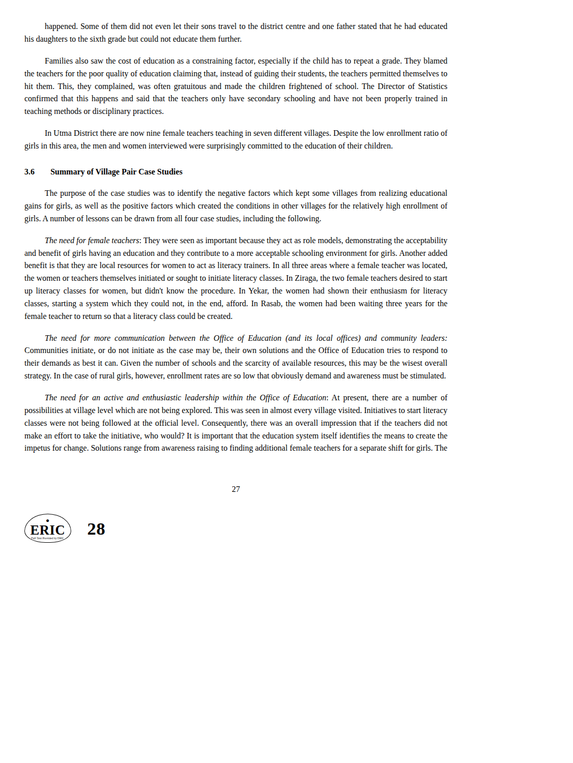happened. Some of them did not even let their sons travel to the district centre and one father stated that he had educated his daughters to the sixth grade but could not educate them further.
Families also saw the cost of education as a constraining factor, especially if the child has to repeat a grade. They blamed the teachers for the poor quality of education claiming that, instead of guiding their students, the teachers permitted themselves to hit them. This, they complained, was often gratuitous and made the children frightened of school. The Director of Statistics confirmed that this happens and said that the teachers only have secondary schooling and have not been properly trained in teaching methods or disciplinary practices.
In Utma District there are now nine female teachers teaching in seven different villages. Despite the low enrollment ratio of girls in this area, the men and women interviewed were surprisingly committed to the education of their children.
3.6 Summary of Village Pair Case Studies
The purpose of the case studies was to identify the negative factors which kept some villages from realizing educational gains for girls, as well as the positive factors which created the conditions in other villages for the relatively high enrollment of girls. A number of lessons can be drawn from all four case studies, including the following.
The need for female teachers: They were seen as important because they act as role models, demonstrating the acceptability and benefit of girls having an education and they contribute to a more acceptable schooling environment for girls. Another added benefit is that they are local resources for women to act as literacy trainers. In all three areas where a female teacher was located, the women or teachers themselves initiated or sought to initiate literacy classes. In Ziraga, the two female teachers desired to start up literacy classes for women, but didn't know the procedure. In Yekar, the women had shown their enthusiasm for literacy classes, starting a system which they could not, in the end, afford. In Rasab, the women had been waiting three years for the female teacher to return so that a literacy class could be created.
The need for more communication between the Office of Education (and its local offices) and community leaders: Communities initiate, or do not initiate as the case may be, their own solutions and the Office of Education tries to respond to their demands as best it can. Given the number of schools and the scarcity of available resources, this may be the wisest overall strategy. In the case of rural girls, however, enrollment rates are so low that obviously demand and awareness must be stimulated.
The need for an active and enthusiastic leadership within the Office of Education: At present, there are a number of possibilities at village level which are not being explored. This was seen in almost every village visited. Initiatives to start literacy classes were not being followed at the official level. Consequently, there was an overall impression that if the teachers did not make an effort to take the initiative, who would? It is important that the education system itself identifies the means to create the impetus for change. Solutions range from awareness raising to finding additional female teachers for a separate shift for girls. The
27
● ERIC Full Text Provided by ERIC
28